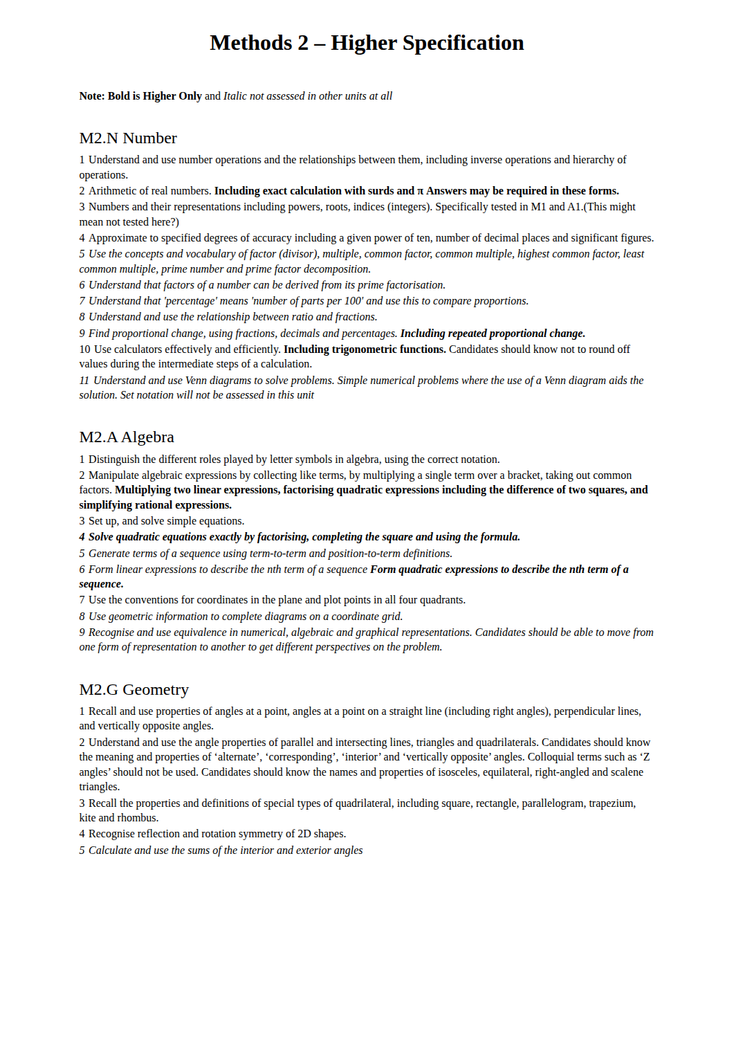Methods 2 – Higher Specification
Note: Bold is Higher Only and Italic not assessed in other units at all
M2.N Number
1 Understand and use number operations and the relationships between them, including inverse operations and hierarchy of operations.
2 Arithmetic of real numbers. Including exact calculation with surds and π Answers may be required in these forms.
3 Numbers and their representations including powers, roots, indices (integers). Specifically tested in M1 and A1.(This might mean not tested here?)
4 Approximate to specified degrees of accuracy including a given power of ten, number of decimal places and significant figures.
5 Use the concepts and vocabulary of factor (divisor), multiple, common factor, common multiple, highest common factor, least common multiple, prime number and prime factor decomposition.
6 Understand that factors of a number can be derived from its prime factorisation.
7 Understand that 'percentage' means 'number of parts per 100' and use this to compare proportions.
8 Understand and use the relationship between ratio and fractions.
9 Find proportional change, using fractions, decimals and percentages. Including repeated proportional change.
10 Use calculators effectively and efficiently. Including trigonometric functions. Candidates should know not to round off values during the intermediate steps of a calculation.
11 Understand and use Venn diagrams to solve problems. Simple numerical problems where the use of a Venn diagram aids the solution. Set notation will not be assessed in this unit
M2.A Algebra
1 Distinguish the different roles played by letter symbols in algebra, using the correct notation.
2 Manipulate algebraic expressions by collecting like terms, by multiplying a single term over a bracket, taking out common factors. Multiplying two linear expressions, factorising quadratic expressions including the difference of two squares, and simplifying rational expressions.
3 Set up, and solve simple equations.
4 Solve quadratic equations exactly by factorising, completing the square and using the formula.
5 Generate terms of a sequence using term-to-term and position-to-term definitions.
6 Form linear expressions to describe the nth term of a sequence Form quadratic expressions to describe the nth term of a sequence.
7 Use the conventions for coordinates in the plane and plot points in all four quadrants.
8 Use geometric information to complete diagrams on a coordinate grid.
9 Recognise and use equivalence in numerical, algebraic and graphical representations. Candidates should be able to move from one form of representation to another to get different perspectives on the problem.
M2.G Geometry
1 Recall and use properties of angles at a point, angles at a point on a straight line (including right angles), perpendicular lines, and vertically opposite angles.
2 Understand and use the angle properties of parallel and intersecting lines, triangles and quadrilaterals. Candidates should know the meaning and properties of ‘alternate’, ‘corresponding’, ‘interior’ and ‘vertically opposite’ angles. Colloquial terms such as ‘Z angles’ should not be used. Candidates should know the names and properties of isosceles, equilateral, right-angled and scalene triangles.
3 Recall the properties and definitions of special types of quadrilateral, including square, rectangle, parallelogram, trapezium, kite and rhombus.
4 Recognise reflection and rotation symmetry of 2D shapes.
5 Calculate and use the sums of the interior and exterior angles